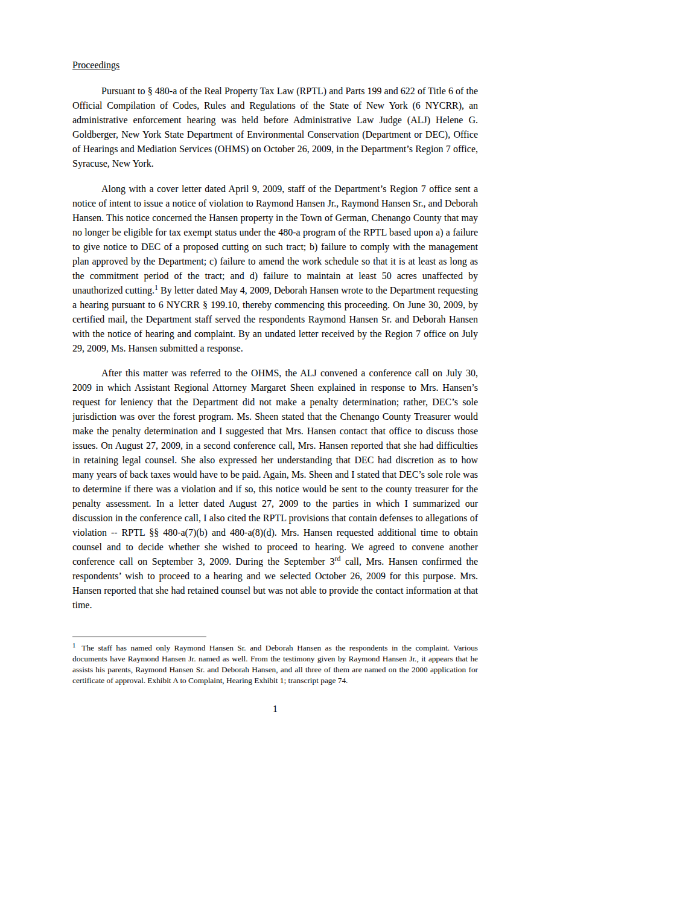Proceedings
Pursuant to § 480-a of the Real Property Tax Law (RPTL) and Parts 199 and 622 of Title 6 of the Official Compilation of Codes, Rules and Regulations of the State of New York (6 NYCRR), an administrative enforcement hearing was held before Administrative Law Judge (ALJ) Helene G. Goldberger, New York State Department of Environmental Conservation (Department or DEC), Office of Hearings and Mediation Services (OHMS) on October 26, 2009, in the Department’s Region 7 office, Syracuse, New York.
Along with a cover letter dated April 9, 2009, staff of the Department’s Region 7 office sent a notice of intent to issue a notice of violation to Raymond Hansen Jr., Raymond Hansen Sr., and Deborah Hansen. This notice concerned the Hansen property in the Town of German, Chenango County that may no longer be eligible for tax exempt status under the 480-a program of the RPTL based upon a) a failure to give notice to DEC of a proposed cutting on such tract; b) failure to comply with the management plan approved by the Department; c) failure to amend the work schedule so that it is at least as long as the commitment period of the tract; and d) failure to maintain at least 50 acres unaffected by unauthorized cutting.1 By letter dated May 4, 2009, Deborah Hansen wrote to the Department requesting a hearing pursuant to 6 NYCRR § 199.10, thereby commencing this proceeding. On June 30, 2009, by certified mail, the Department staff served the respondents Raymond Hansen Sr. and Deborah Hansen with the notice of hearing and complaint. By an undated letter received by the Region 7 office on July 29, 2009, Ms. Hansen submitted a response.
After this matter was referred to the OHMS, the ALJ convened a conference call on July 30, 2009 in which Assistant Regional Attorney Margaret Sheen explained in response to Mrs. Hansen’s request for leniency that the Department did not make a penalty determination; rather, DEC’s sole jurisdiction was over the forest program. Ms. Sheen stated that the Chenango County Treasurer would make the penalty determination and I suggested that Mrs. Hansen contact that office to discuss those issues. On August 27, 2009, in a second conference call, Mrs. Hansen reported that she had difficulties in retaining legal counsel. She also expressed her understanding that DEC had discretion as to how many years of back taxes would have to be paid. Again, Ms. Sheen and I stated that DEC’s sole role was to determine if there was a violation and if so, this notice would be sent to the county treasurer for the penalty assessment. In a letter dated August 27, 2009 to the parties in which I summarized our discussion in the conference call, I also cited the RPTL provisions that contain defenses to allegations of violation -- RPTL §§ 480-a(7)(b) and 480-a(8)(d). Mrs. Hansen requested additional time to obtain counsel and to decide whether she wished to proceed to hearing. We agreed to convene another conference call on September 3, 2009. During the September 3rd call, Mrs. Hansen confirmed the respondents’ wish to proceed to a hearing and we selected October 26, 2009 for this purpose. Mrs. Hansen reported that she had retained counsel but was not able to provide the contact information at that time.
1 The staff has named only Raymond Hansen Sr. and Deborah Hansen as the respondents in the complaint. Various documents have Raymond Hansen Jr. named as well. From the testimony given by Raymond Hansen Jr., it appears that he assists his parents, Raymond Hansen Sr. and Deborah Hansen, and all three of them are named on the 2000 application for certificate of approval. Exhibit A to Complaint, Hearing Exhibit 1; transcript page 74.
1